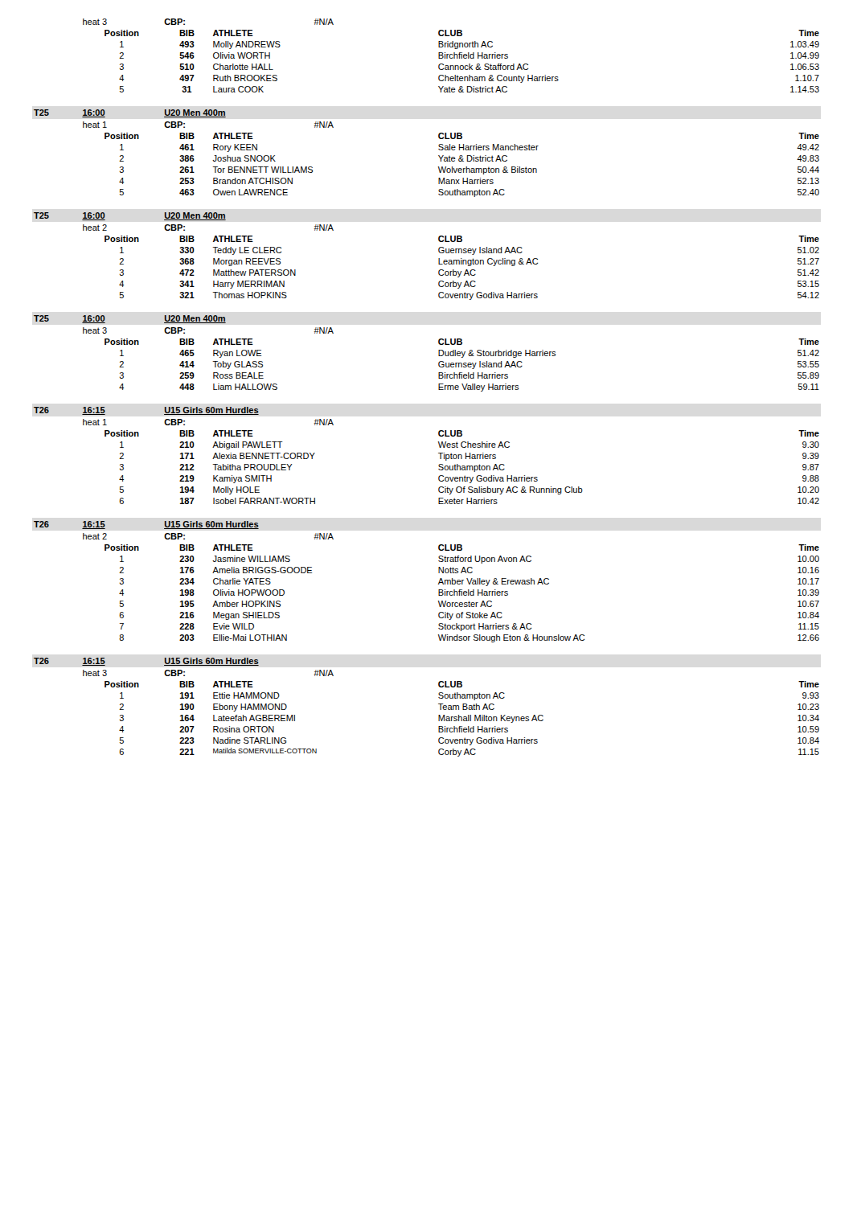| | heat 3 | CBP: | #N/A | | |
| | Position | BIB | ATHLETE | CLUB | Time |
| | 1 | 493 | Molly ANDREWS | Bridgnorth AC | 1.03.49 |
| | 2 | 546 | Olivia WORTH | Birchfield Harriers | 1.04.99 |
| | 3 | 510 | Charlotte HALL | Cannock & Stafford AC | 1.06.53 |
| | 4 | 497 | Ruth BROOKES | Cheltenham & County Harriers | 1.10.7 |
| | 5 | 31 | Laura COOK | Yate & District AC | 1.14.53 |
| T25 | 16:00 | U20 Men 400m |
| | heat 1 | CBP: | #N/A | | |
| | Position | BIB | ATHLETE | CLUB | Time |
| | 1 | 461 | Rory KEEN | Sale Harriers Manchester | 49.42 |
| | 2 | 386 | Joshua SNOOK | Yate & District AC | 49.83 |
| | 3 | 261 | Tor BENNETT WILLIAMS | Wolverhampton & Bilston | 50.44 |
| | 4 | 253 | Brandon ATCHISON | Manx Harriers | 52.13 |
| | 5 | 463 | Owen LAWRENCE | Southampton AC | 52.40 |
| T25 | 16:00 | U20 Men 400m |
| | heat 2 | CBP: | #N/A | | |
| | Position | BIB | ATHLETE | CLUB | Time |
| | 1 | 330 | Teddy LE CLERC | Guernsey Island AAC | 51.02 |
| | 2 | 368 | Morgan REEVES | Leamington Cycling & AC | 51.27 |
| | 3 | 472 | Matthew PATERSON | Corby AC | 51.42 |
| | 4 | 341 | Harry MERRIMAN | Corby AC | 53.15 |
| | 5 | 321 | Thomas HOPKINS | Coventry Godiva Harriers | 54.12 |
| T25 | 16:00 | U20 Men 400m |
| | heat 3 | CBP: | #N/A | | |
| | Position | BIB | ATHLETE | CLUB | Time |
| | 1 | 465 | Ryan LOWE | Dudley & Stourbridge Harriers | 51.42 |
| | 2 | 414 | Toby GLASS | Guernsey Island AAC | 53.55 |
| | 3 | 259 | Ross BEALE | Birchfield Harriers | 55.89 |
| | 4 | 448 | Liam HALLOWS | Erme Valley Harriers | 59.11 |
| T26 | 16:15 | U15 Girls 60m Hurdles |
| | heat 1 | CBP: | #N/A | | |
| | Position | BIB | ATHLETE | CLUB | Time |
| | 1 | 210 | Abigail PAWLETT | West Cheshire AC | 9.30 |
| | 2 | 171 | Alexia BENNETT-CORDY | Tipton Harriers | 9.39 |
| | 3 | 212 | Tabitha PROUDLEY | Southampton AC | 9.87 |
| | 4 | 219 | Kamiya SMITH | Coventry Godiva Harriers | 9.88 |
| | 5 | 194 | Molly HOLE | City Of Salisbury AC & Running Club | 10.20 |
| | 6 | 187 | Isobel FARRANT-WORTH | Exeter Harriers | 10.42 |
| T26 | 16:15 | U15 Girls 60m Hurdles |
| | heat 2 | CBP: | #N/A | | |
| | Position | BIB | ATHLETE | CLUB | Time |
| | 1 | 230 | Jasmine WILLIAMS | Stratford Upon Avon AC | 10.00 |
| | 2 | 176 | Amelia BRIGGS-GOODE | Notts AC | 10.16 |
| | 3 | 234 | Charlie YATES | Amber Valley & Erewash AC | 10.17 |
| | 4 | 198 | Olivia HOPWOOD | Birchfield Harriers | 10.39 |
| | 5 | 195 | Amber HOPKINS | Worcester AC | 10.67 |
| | 6 | 216 | Megan SHIELDS | City of Stoke AC | 10.84 |
| | 7 | 228 | Evie WILD | Stockport Harriers & AC | 11.15 |
| | 8 | 203 | Ellie-Mai LOTHIAN | Windsor Slough Eton & Hounslow AC | 12.66 |
| T26 | 16:15 | U15 Girls 60m Hurdles |
| | heat 3 | CBP: | #N/A | | |
| | Position | BIB | ATHLETE | CLUB | Time |
| | 1 | 191 | Ettie HAMMOND | Southampton AC | 9.93 |
| | 2 | 190 | Ebony HAMMOND | Team Bath AC | 10.23 |
| | 3 | 164 | Lateefah AGBEREMI | Marshall Milton Keynes AC | 10.34 |
| | 4 | 207 | Rosina ORTON | Birchfield Harriers | 10.59 |
| | 5 | 223 | Nadine STARLING | Coventry Godiva Harriers | 10.84 |
| | 6 | 221 | Matilda SOMERVILLE-COTTON | Corby AC | 11.15 |